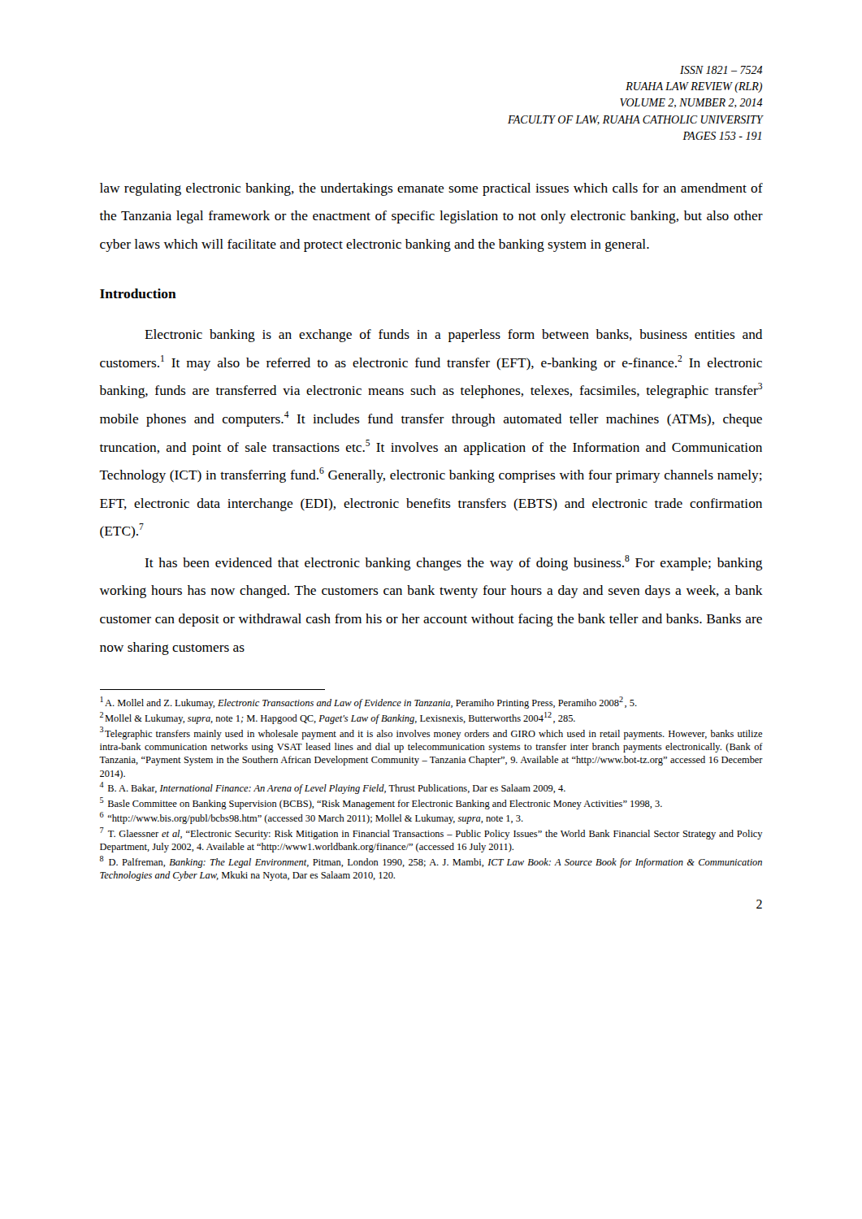ISSN 1821 – 7524
RUAHA LAW REVIEW (RLR)
VOLUME 2, NUMBER 2, 2014
FACULTY OF LAW, RUAHA CATHOLIC UNIVERSITY
PAGES 153 - 191
law regulating electronic banking, the undertakings emanate some practical issues which calls for an amendment of the Tanzania legal framework or the enactment of specific legislation to not only electronic banking, but also other cyber laws which will facilitate and protect electronic banking and the banking system in general.
Introduction
Electronic banking is an exchange of funds in a paperless form between banks, business entities and customers.1 It may also be referred to as electronic fund transfer (EFT), e-banking or e-finance.2 In electronic banking, funds are transferred via electronic means such as telephones, telexes, facsimiles, telegraphic transfer3 mobile phones and computers.4 It includes fund transfer through automated teller machines (ATMs), cheque truncation, and point of sale transactions etc.5 It involves an application of the Information and Communication Technology (ICT) in transferring fund.6 Generally, electronic banking comprises with four primary channels namely; EFT, electronic data interchange (EDI), electronic benefits transfers (EBTS) and electronic trade confirmation (ETC).7
It has been evidenced that electronic banking changes the way of doing business.8 For example; banking working hours has now changed. The customers can bank twenty four hours a day and seven days a week, a bank customer can deposit or withdrawal cash from his or her account without facing the bank teller and banks. Banks are now sharing customers as
1A. Mollel and Z. Lukumay, Electronic Transactions and Law of Evidence in Tanzania, Peramiho Printing Press, Peramiho 20082, 5.
2Mollel & Lukumay, supra, note 1; M. Hapgood QC, Paget's Law of Banking, Lexisnexis, Butterworths 200412, 285.
3Telegraphic transfers mainly used in wholesale payment and it is also involves money orders and GIRO which used in retail payments. However, banks utilize intra-bank communication networks using VSAT leased lines and dial up telecommunication systems to transfer inter branch payments electronically. (Bank of Tanzania, “Payment System in the Southern African Development Community – Tanzania Chapter”, 9. Available at “http://www.bot-tz.org” accessed 16 December 2014).
4 B. A. Bakar, International Finance: An Arena of Level Playing Field, Thrust Publications, Dar es Salaam 2009, 4.
5 Basle Committee on Banking Supervision (BCBS), “Risk Management for Electronic Banking and Electronic Money Activities” 1998, 3.
6 “http://www.bis.org/publ/bcbs98.htm” (accessed 30 March 2011); Mollel & Lukumay, supra, note 1, 3.
7 T. Glaessner et al, “Electronic Security: Risk Mitigation in Financial Transactions – Public Policy Issues” the World Bank Financial Sector Strategy and Policy Department, July 2002, 4. Available at “http://www1.worldbank.org/finance/” (accessed 16 July 2011).
8 D. Palfreman, Banking: The Legal Environment, Pitman, London 1990, 258; A. J. Mambi, ICT Law Book: A Source Book for Information & Communication Technologies and Cyber Law, Mkuki na Nyota, Dar es Salaam 2010, 120.
2